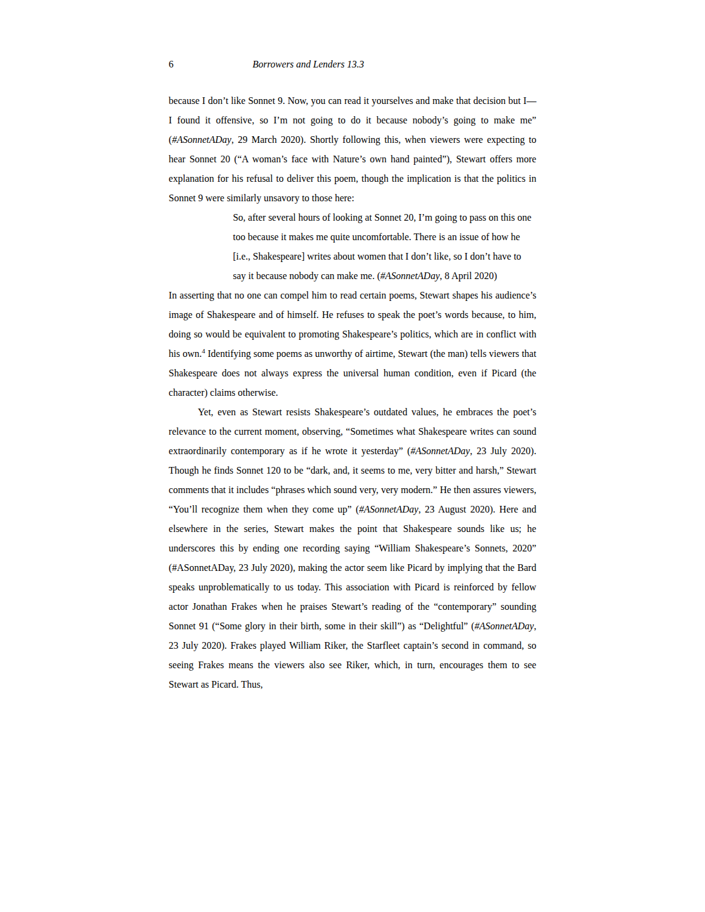6 Borrowers and Lenders 13.3
because I don’t like Sonnet 9. Now, you can read it yourselves and make that decision but I—I found it offensive, so I’m not going to do it because nobody’s going to make me” (#ASonnetADay, 29 March 2020). Shortly following this, when viewers were expecting to hear Sonnet 20 (“A woman’s face with Nature’s own hand painted”), Stewart offers more explanation for his refusal to deliver this poem, though the implication is that the politics in Sonnet 9 were similarly unsavory to those here:
So, after several hours of looking at Sonnet 20, I’m going to pass on this one too because it makes me quite uncomfortable. There is an issue of how he [i.e., Shakespeare] writes about women that I don’t like, so I don’t have to say it because nobody can make me. (#ASonnetADay, 8 April 2020)
In asserting that no one can compel him to read certain poems, Stewart shapes his audience’s image of Shakespeare and of himself. He refuses to speak the poet’s words because, to him, doing so would be equivalent to promoting Shakespeare’s politics, which are in conflict with his own.4 Identifying some poems as unworthy of airtime, Stewart (the man) tells viewers that Shakespeare does not always express the universal human condition, even if Picard (the character) claims otherwise.
Yet, even as Stewart resists Shakespeare’s outdated values, he embraces the poet’s relevance to the current moment, observing, “Sometimes what Shakespeare writes can sound extraordinarily contemporary as if he wrote it yesterday” (#ASonnetADay, 23 July 2020). Though he finds Sonnet 120 to be “dark, and, it seems to me, very bitter and harsh,” Stewart comments that it includes “phrases which sound very, very modern.” He then assures viewers, “You’ll recognize them when they come up” (#ASonnetADay, 23 August 2020). Here and elsewhere in the series, Stewart makes the point that Shakespeare sounds like us; he underscores this by ending one recording saying “William Shakespeare’s Sonnets, 2020” (#ASonnetADay, 23 July 2020), making the actor seem like Picard by implying that the Bard speaks unproblematically to us today. This association with Picard is reinforced by fellow actor Jonathan Frakes when he praises Stewart’s reading of the “contemporary” sounding Sonnet 91 (“Some glory in their birth, some in their skill”) as “Delightful” (#ASonnetADay, 23 July 2020). Frakes played William Riker, the Starfleet captain’s second in command, so seeing Frakes means the viewers also see Riker, which, in turn, encourages them to see Stewart as Picard. Thus,